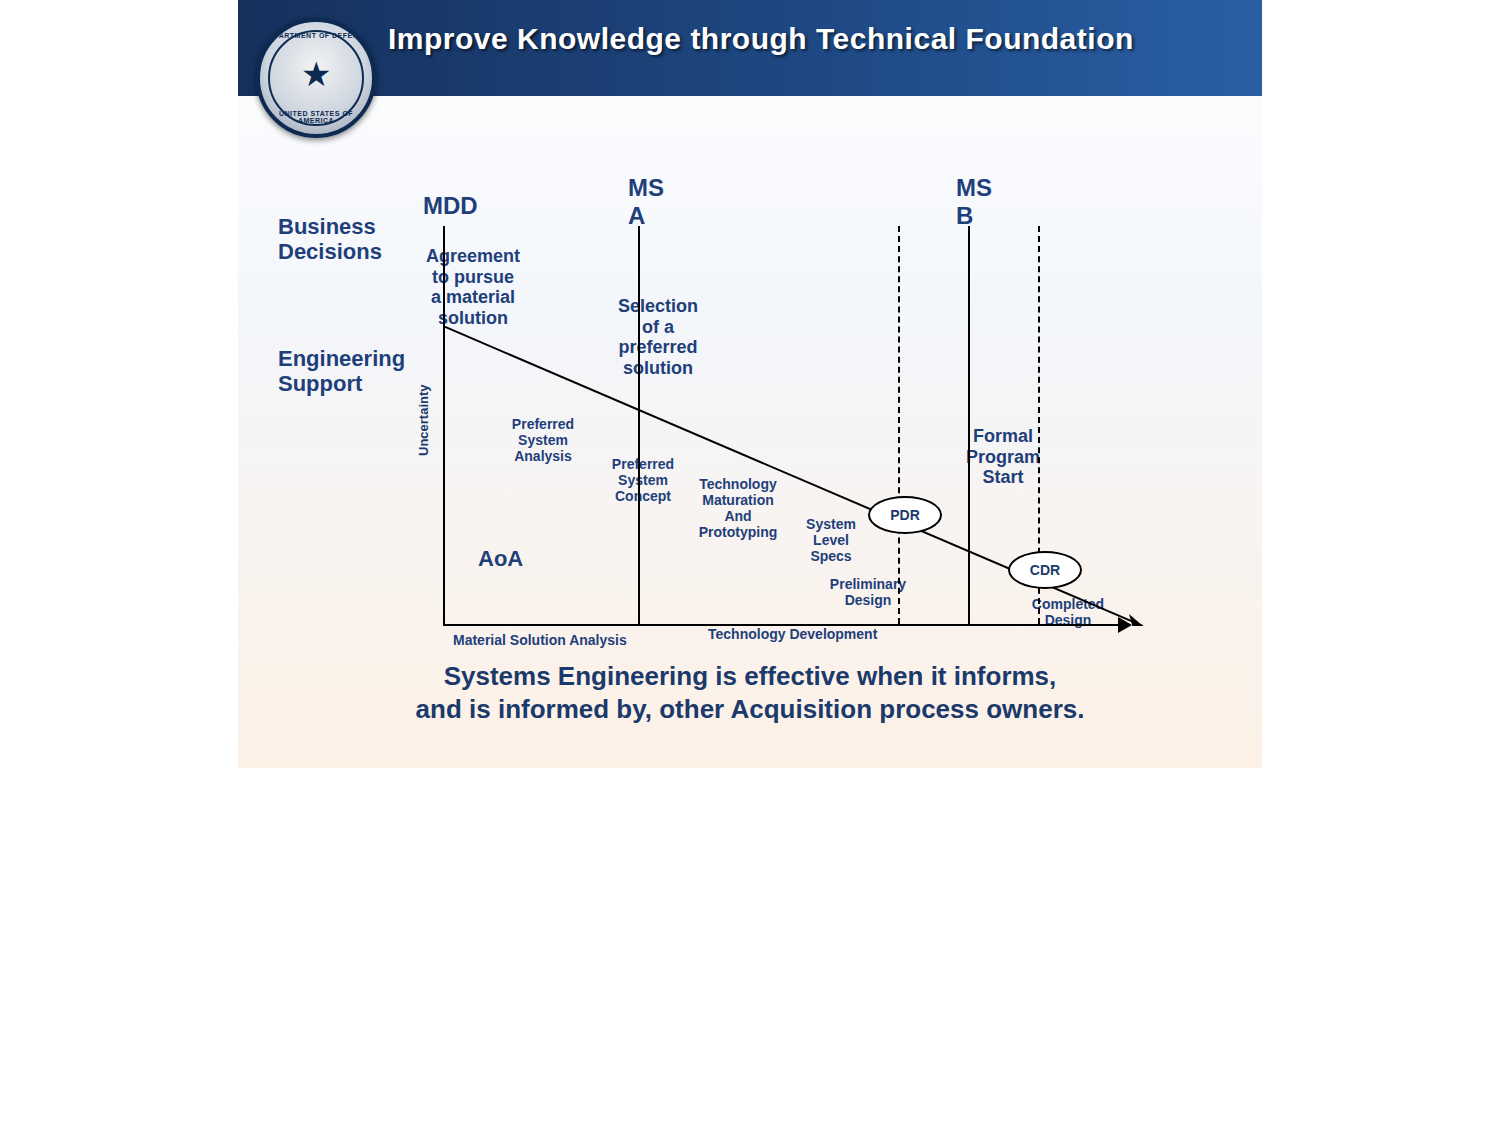Improve Knowledge through Technical Foundation
DEPARTMENT OF DEFENSE
★
UNITED STATES OF AMERICA
MDD
MS
A
MS
B
Business
Decisions
Engineering
Support
Agreement
to pursue
a material
solution
Selection
of a
preferred
solution
Preferred
System
Analysis
Preferred
System
Concept
Technology
Maturation
And
Prototyping
System
Level
Specs
Preliminary
Design
Formal
Program
Start
Completed
Design
AoA
Uncertainty
PDR
CDR
Material Solution Analysis
Technology Development
Systems Engineering is effective when it informs,
and is informed by, other Acquisition process owners.